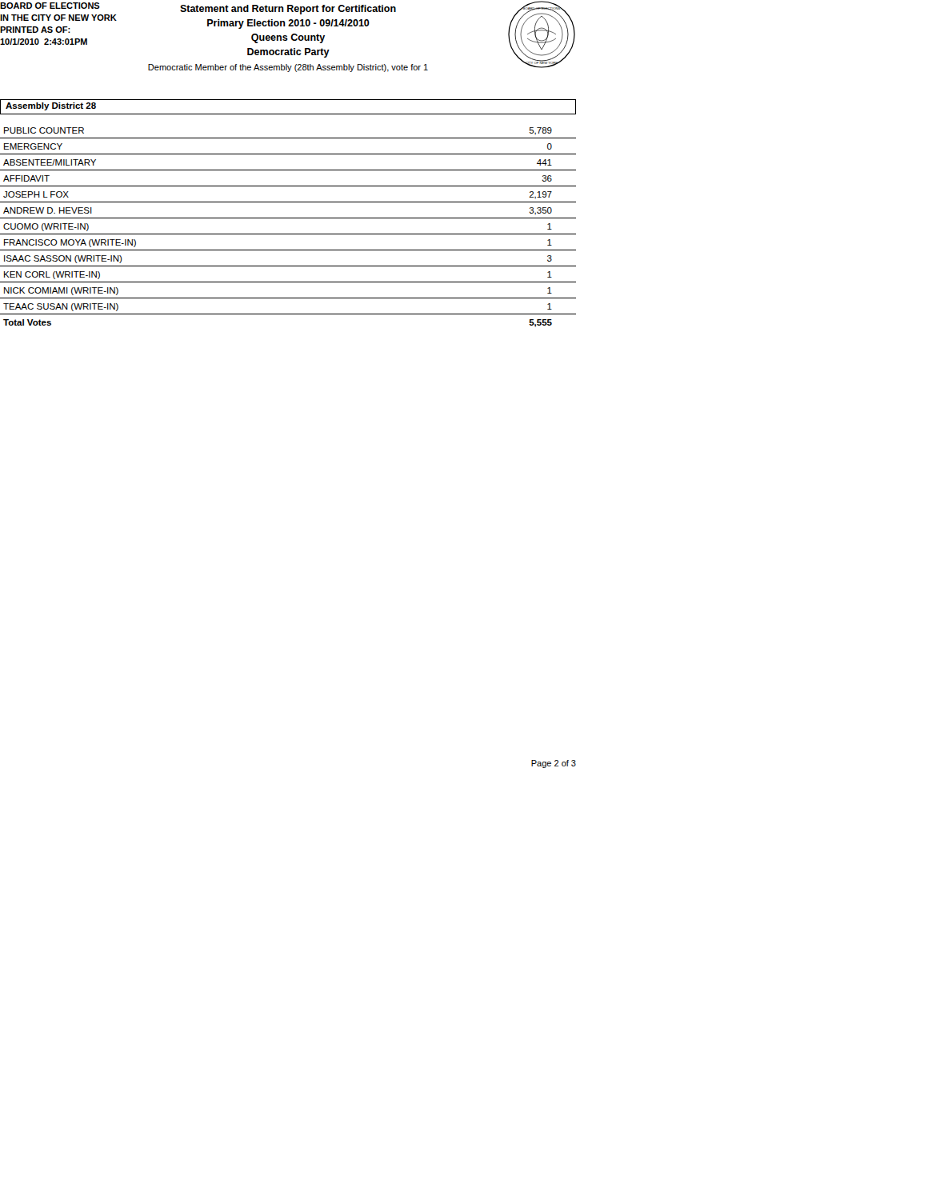BOARD OF ELECTIONS
IN THE CITY OF NEW YORK
PRINTED AS OF:
10/1/2010 2:43:01PM
Statement and Return Report for Certification
Primary Election 2010 - 09/14/2010
Queens County
Democratic Party
Democratic Member of the Assembly (28th Assembly District), vote for 1
BOARD OF ELECTIONS CITY OF NEW YORK
Assembly District 28
| PUBLIC COUNTER | 5,789 |
| EMERGENCY | 0 |
| ABSENTEE/MILITARY | 441 |
| AFFIDAVIT | 36 |
| JOSEPH L FOX | 2,197 |
| ANDREW D. HEVESI | 3,350 |
| CUOMO (WRITE-IN) | 1 |
| FRANCISCO MOYA (WRITE-IN) | 1 |
| ISAAC SASSON (WRITE-IN) | 3 |
| KEN CORL (WRITE-IN) | 1 |
| NICK COMIAMI (WRITE-IN) | 1 |
| TEAAC SUSAN (WRITE-IN) | 1 |
| Total Votes | 5,555 |
Page 2 of 3